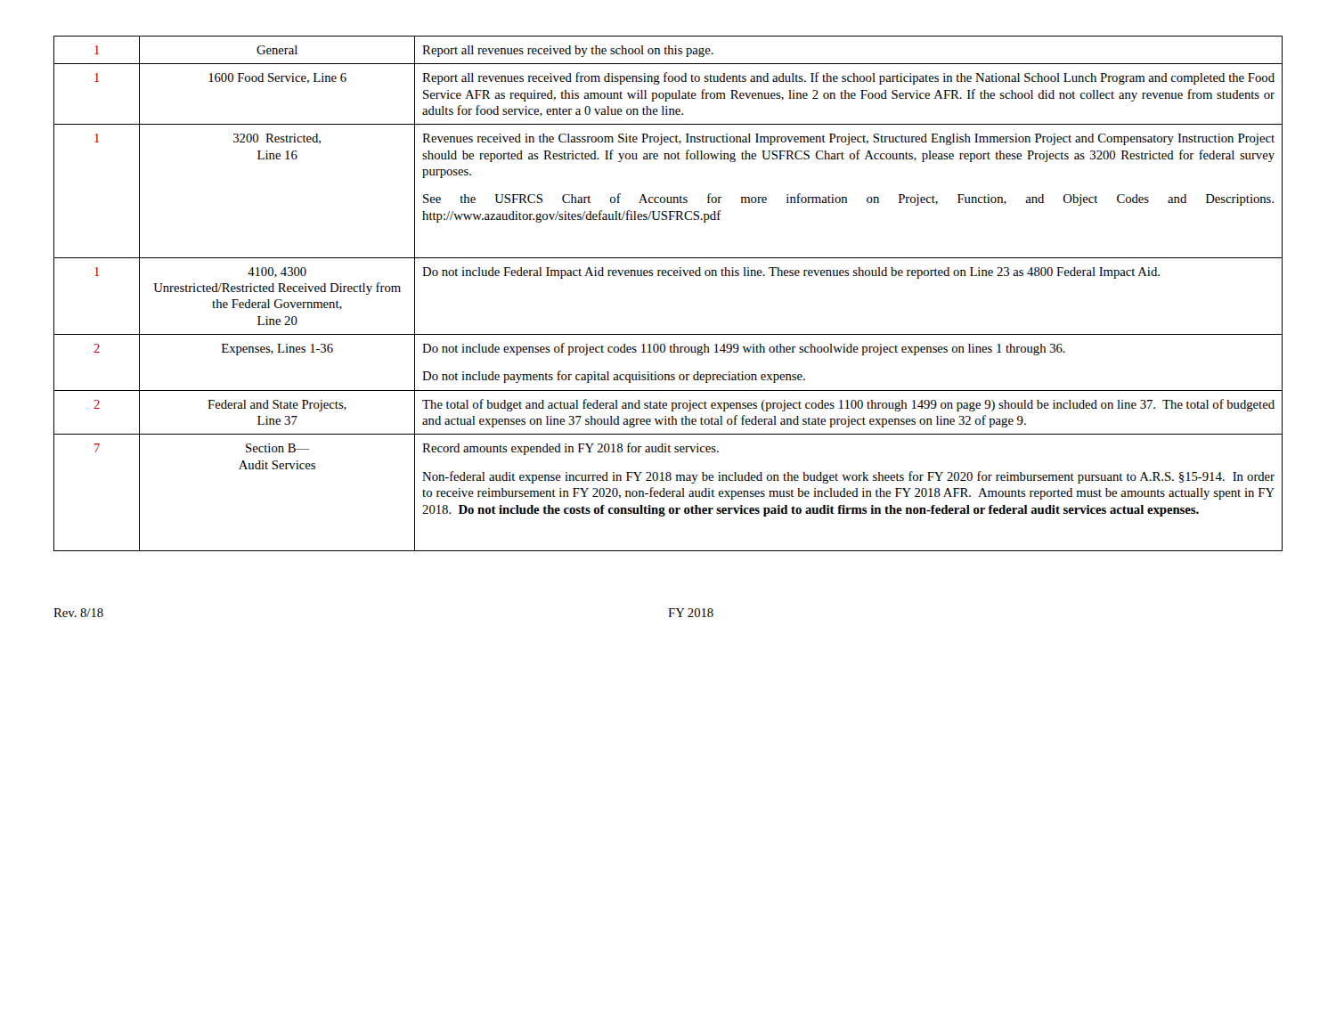| 1 | General | Report all revenues received by the school on this page. |
| 1 | 1600 Food Service, Line 6 | Report all revenues received from dispensing food to students and adults. If the school participates in the National School Lunch Program and completed the Food Service AFR as required, this amount will populate from Revenues, line 2 on the Food Service AFR. If the school did not collect any revenue from students or adults for food service, enter a 0 value on the line. |
| 1 | 3200 Restricted, Line 16 | Revenues received in the Classroom Site Project, Instructional Improvement Project, Structured English Immersion Project and Compensatory Instruction Project should be reported as Restricted. If you are not following the USFRCS Chart of Accounts, please report these Projects as 3200 Restricted for federal survey purposes. See the USFRCS Chart of Accounts for more information on Project, Function, and Object Codes and Descriptions. http://www.azauditor.gov/sites/default/files/USFRCS.pdf |
| 1 | 4100, 4300 Unrestricted/Restricted Received Directly from the Federal Government, Line 20 | Do not include Federal Impact Aid revenues received on this line. These revenues should be reported on Line 23 as 4800 Federal Impact Aid. |
| 2 | Expenses, Lines 1-36 | Do not include expenses of project codes 1100 through 1499 with other schoolwide project expenses on lines 1 through 36. Do not include payments for capital acquisitions or depreciation expense. |
| 2 | Federal and State Projects, Line 37 | The total of budget and actual federal and state project expenses (project codes 1100 through 1499 on page 9) should be included on line 37. The total of budgeted and actual expenses on line 37 should agree with the total of federal and state project expenses on line 32 of page 9. |
| 7 | Section B— Audit Services | Record amounts expended in FY 2018 for audit services. Non-federal audit expense incurred in FY 2018 may be included on the budget work sheets for FY 2020 for reimbursement pursuant to A.R.S. §15-914. In order to receive reimbursement in FY 2020, non-federal audit expenses must be included in the FY 2018 AFR. Amounts reported must be amounts actually spent in FY 2018. Do not include the costs of consulting or other services paid to audit firms in the non-federal or federal audit services actual expenses. |
Rev. 8/18
FY 2018